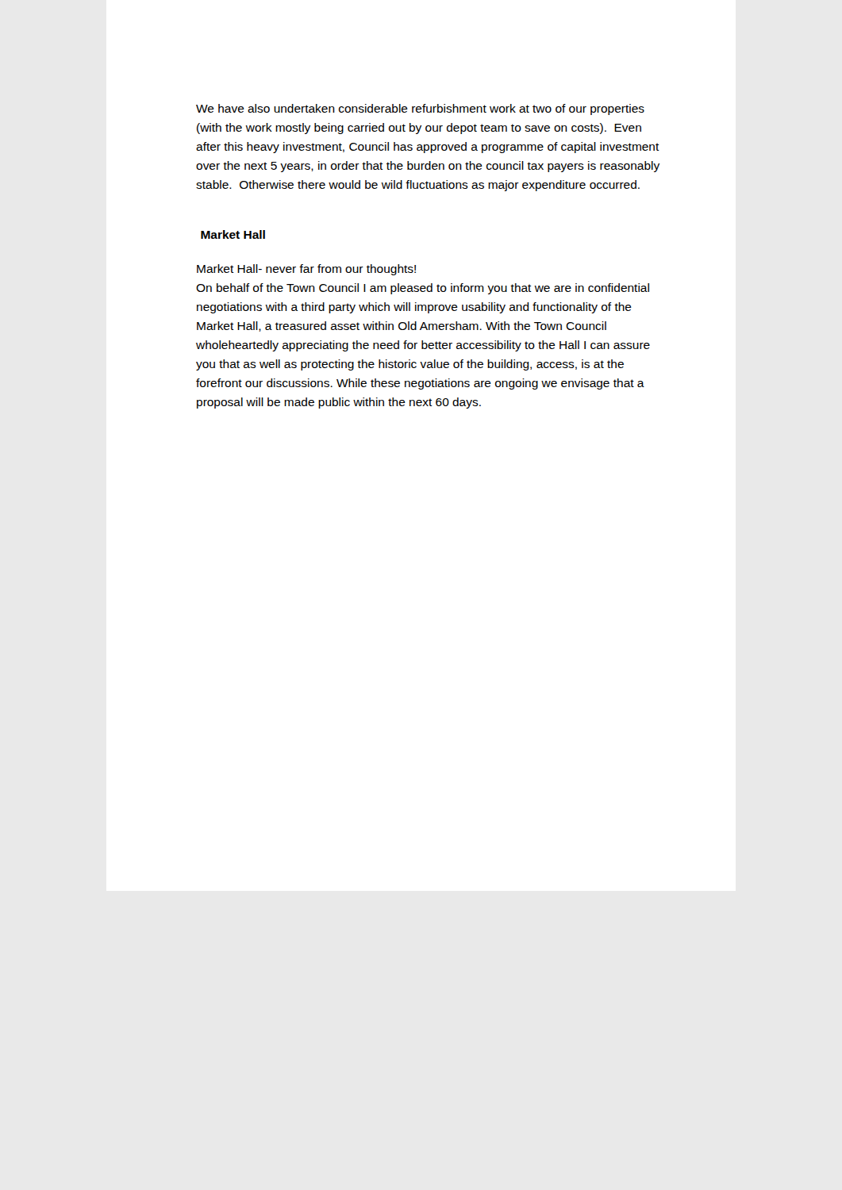We have also undertaken considerable refurbishment work at two of our properties (with the work mostly being carried out by our depot team to save on costs). Even after this heavy investment, Council has approved a programme of capital investment over the next 5 years, in order that the burden on the council tax payers is reasonably stable. Otherwise there would be wild fluctuations as major expenditure occurred.
Market Hall
Market Hall- never far from our thoughts!
On behalf of the Town Council I am pleased to inform you that we are in confidential negotiations with a third party which will improve usability and functionality of the Market Hall, a treasured asset within Old Amersham. With the Town Council wholeheartedly appreciating the need for better accessibility to the Hall I can assure you that as well as protecting the historic value of the building, access, is at the forefront our discussions. While these negotiations are ongoing we envisage that a proposal will be made public within the next 60 days.